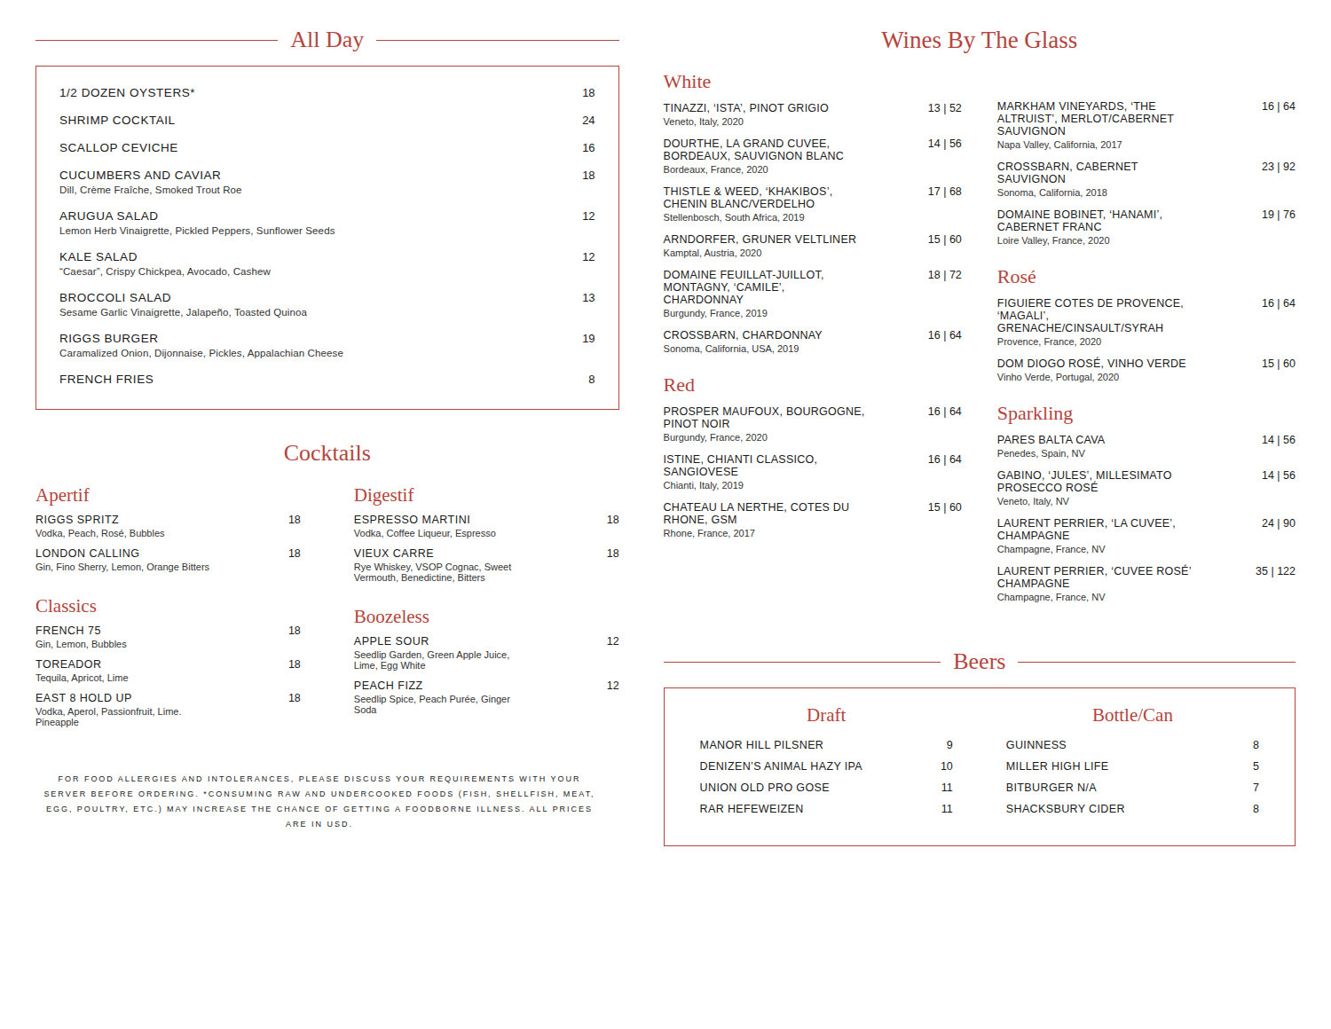All Day
1/2 Dozen Oysters*
18
Shrimp Cocktail
24
Scallop Ceviche
16
Cucumbers and Caviar
Dill, Crème Fraîche, Smoked Trout Roe
18
Arugua Salad
Lemon Herb Vinaigrette, Pickled Peppers, Sunflower Seeds
12
Kale Salad
“Caesar”, Crispy Chickpea, Avocado, Cashew
12
Broccoli Salad
Sesame Garlic Vinaigrette, Jalapeño, Toasted Quinoa
13
Riggs Burger
Caramalized Onion, Dijonnaise, Pickles, Appalachian Cheese
19
French Fries
8
Cocktails
Apertif
Riggs Spritz
Vodka, Peach, Rosé, Bubbles
18
London Calling
Gin, Fino Sherry, Lemon, Orange Bitters
18
Classics
French 75
Gin, Lemon, Bubbles
18
Toreador
Tequila, Apricot, Lime
18
East 8 Hold Up
Vodka, Aperol, Passionfruit, Lime. Pineapple
18
Digestif
Espresso Martini
Vodka, Coffee Liqueur, Espresso
18
Vieux Carre
Rye Whiskey, VSOP Cognac, Sweet Vermouth, Benedictine, Bitters
18
Boozeless
Apple Sour
Seedlip Garden, Green Apple Juice, Lime, Egg White
12
Peach Fizz
Seedlip Spice, Peach Purée, Ginger Soda
12
FOR FOOD ALLERGIES AND INTOLERANCES, PLEASE DISCUSS YOUR REQUIREMENTS WITH YOUR SERVER BEFORE ORDERING. *CONSUMING RAW AND UNDERCOOKED FOODS (FISH, SHELLFISH, MEAT, EGG, POULTRY, ETC.) MAY INCREASE THE CHANCE OF GETTING A FOODBORNE ILLNESS. ALL PRICES ARE IN USD.
Wines By The Glass
White
Tinazzi, ‘Ista’, Pinot Grigio
Veneto, Italy, 2020
13 | 52
Dourthe, La Grand Cuvee, Bordeaux, Sauvignon Blanc
Bordeaux, France, 2020
14 | 56
Thistle & Weed, ‘Khakibos’, Chenin Blanc/Verdelho
Stellenbosch, South Africa, 2019
17 | 68
Arndorfer, Gruner Veltliner
Kamptal, Austria, 2020
15 | 60
Domaine Feuillat-Juillot, Montagny, ‘Camile’, Chardonnay
Burgundy, France, 2019
18 | 72
Crossbarn, Chardonnay
Sonoma, California, USA, 2019
16 | 64
Red
Prosper Maufoux, Bourgogne, Pinot Noir
Burgundy, France, 2020
16 | 64
Istine, Chianti Classico, Sangiovese
Chianti, Italy, 2019
16 | 64
Chateau La Nerthe, Cotes Du Rhone, GSM
Rhone, France, 2017
15 | 60
Markham Vineyards, ‘The Altruist’, Merlot/Cabernet Sauvignon
Napa Valley, California, 2017
16 | 64
Crossbarn, Cabernet Sauvignon
Sonoma, California, 2018
23 | 92
Domaine Bobinet, ‘Hanami’, Cabernet Franc
Loire Valley, France, 2020
19 | 76
Rosé
Figuiere Cotes De Provence, ‘Magali’, Grenache/Cinsault/Syrah
Provence, France, 2020
16 | 64
Dom Diogo Rosé, Vinho Verde
Vinho Verde, Portugal, 2020
15 | 60
Sparkling
Pares Balta Cava
Penedes, Spain, NV
14 | 56
Gabino, ‘Jules’, Millesimato Prosecco Rosé
Veneto, Italy, NV
14 | 56
Laurent Perrier, ‘La Cuvee’, Champagne
Champagne, France, NV
24 | 90
Laurent Perrier, ‘Cuvee Rosé’ Champagne
Champagne, France, NV
35 | 122
Beers
Draft
Manor Hill Pilsner 9
Denizen’s Animal Hazy IPA 10
Union Old Pro Gose 11
RAR Hefeweizen 11
Bottle/Can
Guinness 8
Miller High Life 5
Bitburger N/A 7
Shacksbury Cider 8